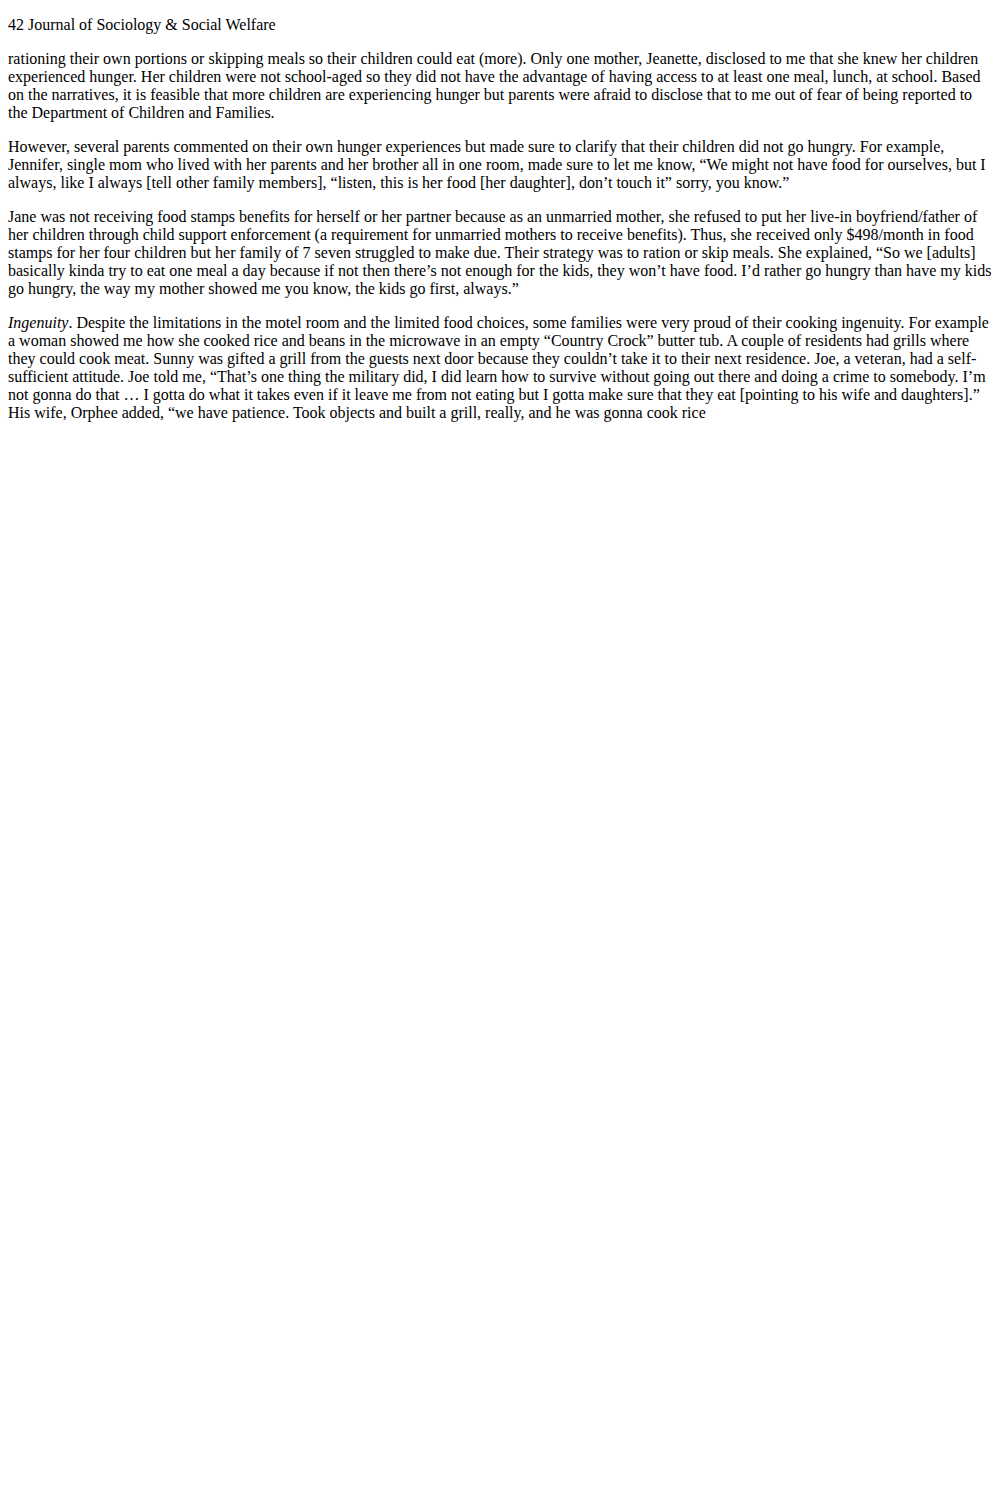42 Journal of Sociology & Social Welfare
rationing their own portions or skipping meals so their children could eat (more). Only one mother, Jeanette, disclosed to me that she knew her children experienced hunger. Her children were not school-aged so they did not have the advantage of having access to at least one meal, lunch, at school. Based on the narratives, it is feasible that more children are experiencing hunger but parents were afraid to disclose that to me out of fear of being reported to the Department of Children and Families.
However, several parents commented on their own hunger experiences but made sure to clarify that their children did not go hungry. For example, Jennifer, single mom who lived with her parents and her brother all in one room, made sure to let me know, “We might not have food for ourselves, but I always, like I always [tell other family members], “listen, this is her food [her daughter], don’t touch it” sorry, you know.”
Jane was not receiving food stamps benefits for herself or her partner because as an unmarried mother, she refused to put her live-in boyfriend/father of her children through child support enforcement (a requirement for unmarried mothers to receive benefits). Thus, she received only $498/month in food stamps for her four children but her family of 7 seven struggled to make due. Their strategy was to ration or skip meals. She explained, “So we [adults] basically kinda try to eat one meal a day because if not then there’s not enough for the kids, they won’t have food. I’d rather go hungry than have my kids go hungry, the way my mother showed me you know, the kids go first, always.”
Ingenuity. Despite the limitations in the motel room and the limited food choices, some families were very proud of their cooking ingenuity. For example a woman showed me how she cooked rice and beans in the microwave in an empty “Country Crock” butter tub. A couple of residents had grills where they could cook meat. Sunny was gifted a grill from the guests next door because they couldn’t take it to their next residence. Joe, a veteran, had a self-sufficient attitude. Joe told me, “That’s one thing the military did, I did learn how to survive without going out there and doing a crime to somebody. I’m not gonna do that … I gotta do what it takes even if it leave me from not eating but I gotta make sure that they eat [pointing to his wife and daughters].” His wife, Orphee added, “we have patience. Took objects and built a grill, really, and he was gonna cook rice